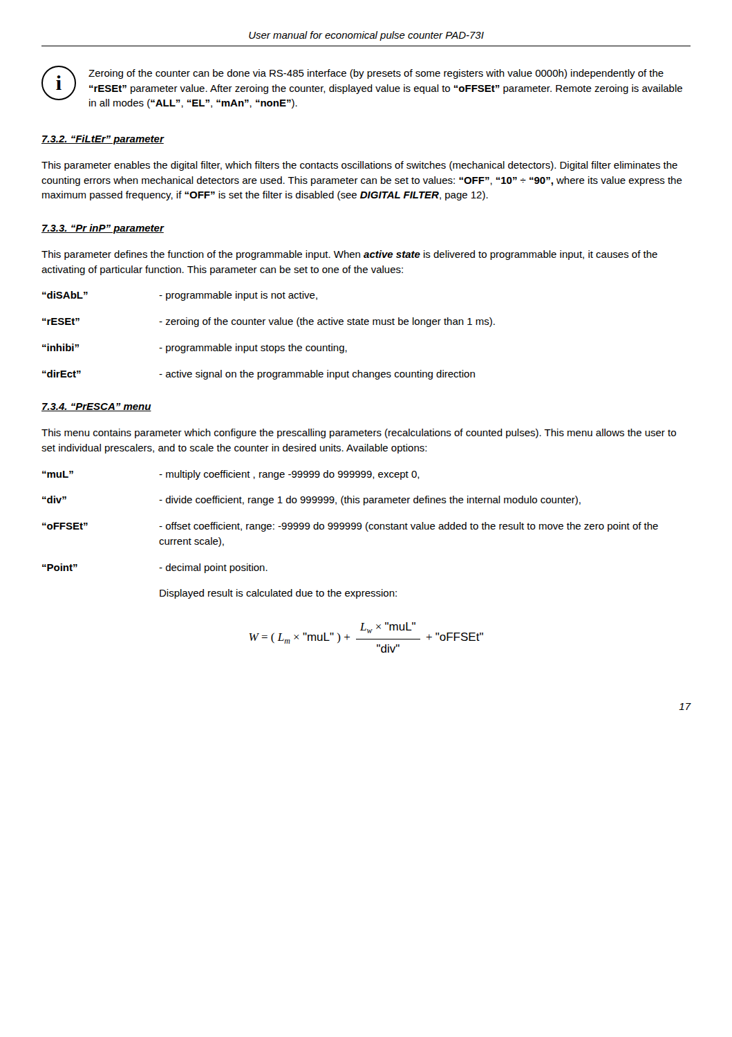User manual for economical pulse counter PAD-73I
i
Zeroing of the counter can be done via RS-485 interface (by presets of some registers with value 0000h) independently of the “rESEt” parameter value. After zeroing the counter, displayed value is equal to “oFFSEt” parameter. Remote zeroing is available in all modes (“ALL”, “EL”, “mAn”, “nonE”).
7.3.2. “FiLtEr” parameter
This parameter enables the digital filter, which filters the contacts oscillations of switches (mechanical detectors). Digital filter eliminates the counting errors when mechanical detectors are used. This parameter can be set to values: “OFF”, “10” ÷ “90”, where its value express the maximum passed frequency, if “OFF” is set the filter is disabled (see DIGITAL FILTER, page 12).
7.3.3. “Pr inP” parameter
This parameter defines the function of the programmable input. When active state is delivered to programmable input, it causes of the activating of particular function. This parameter can be set to one of the values:
“diSAbL”
- programmable input is not active,
“rESEt”
- zeroing of the counter value (the active state must be longer than 1 ms).
“inhibi”
- programmable input stops the counting,
“dirEct”
- active signal on the programmable input changes counting direction
7.3.4. “PrESCA” menu
This menu contains parameter which configure the prescalling parameters (recalculations of counted pulses). This menu allows the user to set individual prescalers, and to scale the counter in desired units. Available options:
“muL”
- multiply coefficient , range -99999 do 999999, except 0,
“div”
- divide coefficient, range 1 do 999999, (this parameter defines the internal modulo counter),
“oFFSEt”
- offset coefficient, range: -99999 do 999999 (constant value added to the result to move the zero point of the current scale),
“Point”
- decimal point position. Displayed result is calculated due to the expression:
W = ( Lm × "muL" ) + Lw × "muL" "div" + "oFFSEt"
17